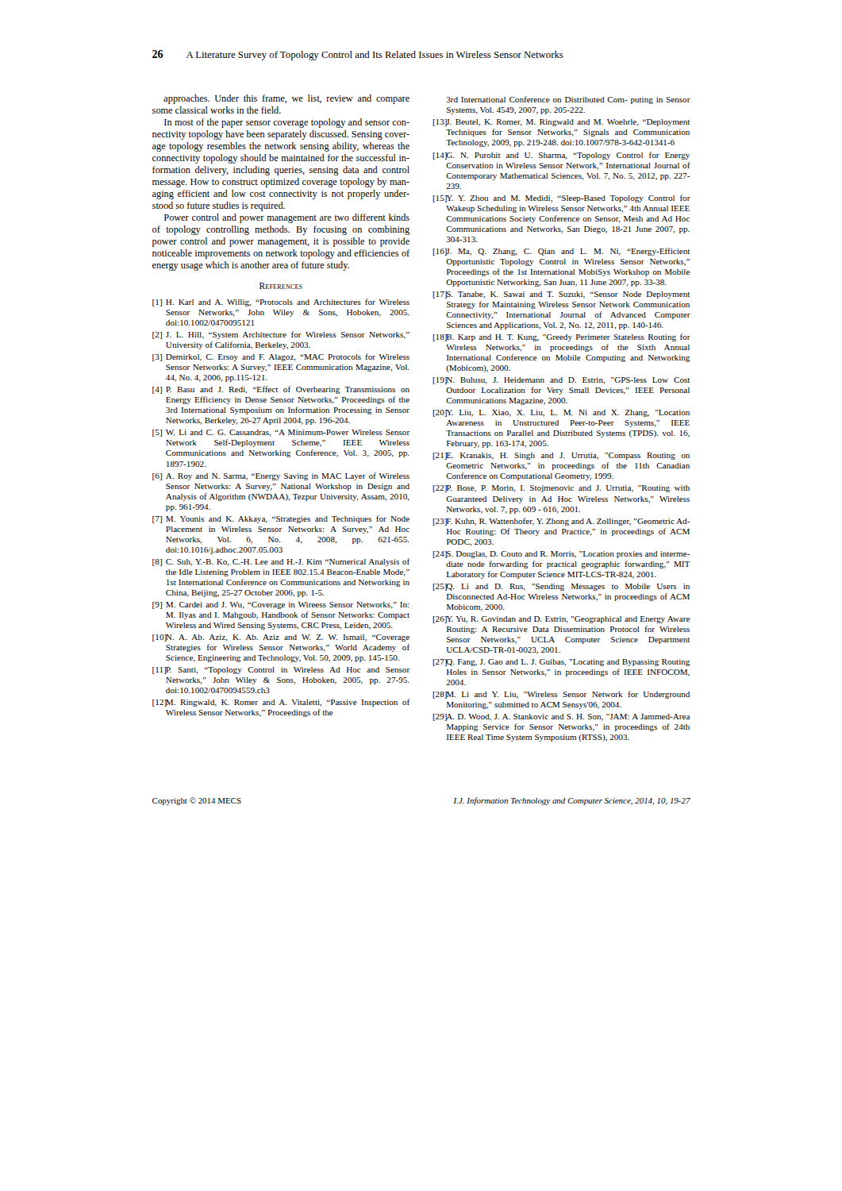26 A Literature Survey of Topology Control and Its Related Issues in Wireless Sensor Networks
approaches. Under this frame, we list, review and compare some classical works in the field.
In most of the paper sensor coverage topology and sensor connectivity topology have been separately discussed. Sensing coverage topology resembles the network sensing ability, whereas the connectivity topology should be maintained for the successful information delivery, including queries, sensing data and control message. How to construct optimized coverage topology by managing efficient and low cost connectivity is not properly understood so future studies is required.
Power control and power management are two different kinds of topology controlling methods. By focusing on combining power control and power management, it is possible to provide noticeable improvements on network topology and efficiencies of energy usage which is another area of future study.
References
[1] H. Karl and A. Willig, “Protocols and Architectures for Wireless Sensor Networks,” John Wiley & Sons, Hoboken, 2005. doi:10.1002/0470095121
[2] J. L. Hill, “System Architecture for Wireless Sensor Networks,” University of California, Berkeley, 2003.
[3] Demirkol, C. Ersoy and F. Alagoz, “MAC Protocols for Wireless Sensor Networks: A Survey,” IEEE Communication Magazine, Vol. 44, No. 4, 2006, pp.115-121.
[4] P. Basu and J. Redi, “Effect of Overhearing Transmissions on Energy Efficiency in Dense Sensor Networks,” Proceedings of the 3rd International Symposium on Information Processing in Sensor Networks, Berkeley, 26-27 April 2004, pp. 196-204.
[5] W. Li and C. G. Cassandras, “A Minimum-Power Wireless Sensor Network Self-Deployment Scheme,” IEEE Wireless Communications and Networking Conference, Vol. 3, 2005, pp. 1897-1902.
[6] A. Roy and N. Sarma, “Energy Saving in MAC Layer of Wireless Sensor Networks: A Survey,” National Workshop in Design and Analysis of Algorithm (NWDAA), Tezpur University, Assam, 2010, pp. 961-994.
[7] M. Younis and K. Akkaya, “Strategies and Techniques for Node Placement in Wireless Sensor Networks: A Survey,” Ad Hoc Networks, Vol. 6, No. 4, 2008, pp. 621-655. doi:10.1016/j.adhoc.2007.05.003
[8] C. Suh, Y.-B. Ko, C.-H. Lee and H.-J. Kim “Numerical Analysis of the Idle Listening Problem in IEEE 802.15.4 Beacon-Enable Mode,” 1st International Conference on Communications and Networking in China, Beijing, 25-27 October 2006, pp. 1-5.
[9] M. Cardei and J. Wu, “Coverage in Wireess Sensor Networks,” In: M. Ilyas and I. Mahgoub, Handbook of Sensor Networks: Compact Wireless and Wired Sensing Systems, CRC Press, Leiden, 2005.
[10] N. A. Ab. Aziz, K. Ab. Aziz and W. Z. W. Ismail, “Coverage Strategies for Wireless Sensor Networks,” World Academy of Science, Engineering and Technology, Vol. 50, 2009, pp. 145-150.
[11] P. Santi, “Topology Control in Wireless Ad Hoc and Sensor Networks,” John Wiley & Sons, Hoboken, 2005, pp. 27-95. doi:10.1002/0470094559.ch3
[12] M. Ringwald, K. Romer and A. Vitaletti, “Passive Inspection of Wireless Sensor Networks,” Proceedings of the
3rd International Conference on Distributed Com- puting in Sensor Systems, Vol. 4549, 2007, pp. 205-222.
[13] J. Beutel, K. Romer, M. Ringwald and M. Woehrle, “Deployment Techniques for Sensor Networks,” Signals and Communication Technology, 2009, pp. 219-248. doi:10.1007/978-3-642-01341-6
[14] G. N. Purohit and U. Sharma, “Topology Control for Energy Conservation in Wireless Sensor Network,” International Journal of Contemporary Mathematical Sciences, Vol. 7, No. 5, 2012, pp. 227-239.
[15] Y. Y. Zhou and M. Medidi, “Sleep-Based Topology Control for Wakeup Scheduling in Wireless Sensor Networks,” 4th Annual IEEE Communications Society Conference on Sensor, Mesh and Ad Hoc Communications and Networks, San Diego, 18-21 June 2007, pp. 304-313.
[16] J. Ma, Q. Zhang, C. Qian and L. M. Ni, “Energy-Efficient Opportunistic Topology Control in Wireless Sensor Networks,” Proceedings of the 1st International MobiSys Workshop on Mobile Opportunistic Networking, San Juan, 11 June 2007, pp. 33-38.
[17] S. Tanabe, K. Sawai and T. Suzuki, “Sensor Node Deployment Strategy for Maintaining Wireless Sensor Network Communication Connectivity,” International Journal of Advanced Computer Sciences and Applications, Vol. 2, No. 12, 2011, pp. 140-146.
[18] B. Karp and H. T. Kung, "Greedy Perimeter Stateless Routing for Wireless Networks," in proceedings of the Sixth Annual International Conference on Mobile Computing and Networking (Mobicom), 2000.
[19] N. Bulusu, J. Heidemann and D. Estrin, "GPS-less Low Cost Outdoor Localization for Very Small Devices," IEEE Personal Communications Magazine, 2000.
[20] Y. Liu, L. Xiao, X. Liu, L. M. Ni and X. Zhang, "Location Awareness in Unstructured Peer-to-Peer Systems," IEEE Transactions on Parallel and Distributed Systems (TPDS). vol. 16, February, pp. 163-174, 2005.
[21] E. Kranakis, H. Singh and J. Urrutia, "Compass Routing on Geometric Networks," in proceedings of the 11th Canadian Conference on Computational Geometry, 1999.
[22] P. Bose, P. Morin, I. Stojmenovic and J. Urrutia, "Routing with Guaranteed Delivery in Ad Hoc Wireless Networks," Wireless Networks, vol. 7, pp. 609 - 616, 2001.
[23] F. Kuhn, R. Wattenhofer, Y. Zhong and A. Zollinger, "Geometric Ad-Hoc Routing: Of Theory and Practice," in proceedings of ACM PODC, 2003.
[24] S. Douglas, D. Couto and R. Morris, "Location proxies and intermediate node forwarding for practical geographic forwarding," MIT Laboratory for Computer Science MIT-LCS-TR-824, 2001.
[25] Q. Li and D. Rus, "Sending Messages to Mobile Users in Disconnected Ad-Hoc Wireless Networks," in proceedings of ACM Mobicom, 2000.
[26] Y. Yu, R. Govindan and D. Estrin, "Geographical and Energy Aware Routing: A Recursive Data Dissemination Protocol for Wireless Sensor Networks," UCLA Computer Science Department UCLA/CSD-TR-01-0023, 2001.
[27] Q. Fang, J. Gao and L. J. Guibas, "Locating and Bypassing Routing Holes in Sensor Networks," in proceedings of IEEE INFOCOM, 2004.
[28] M. Li and Y. Liu, "Wireless Sensor Network for Underground Monitoring," submitted to ACM Sensys'06, 2004.
[29] A. D. Wood, J. A. Stankovic and S. H. Son, "JAM: A Jammed-Area Mapping Service for Sensor Networks," in proceedings of 24th IEEE Real Time System Symposium (RTSS), 2003.
Copyright © 2014 MECS I.J. Information Technology and Computer Science, 2014, 10, 19-27